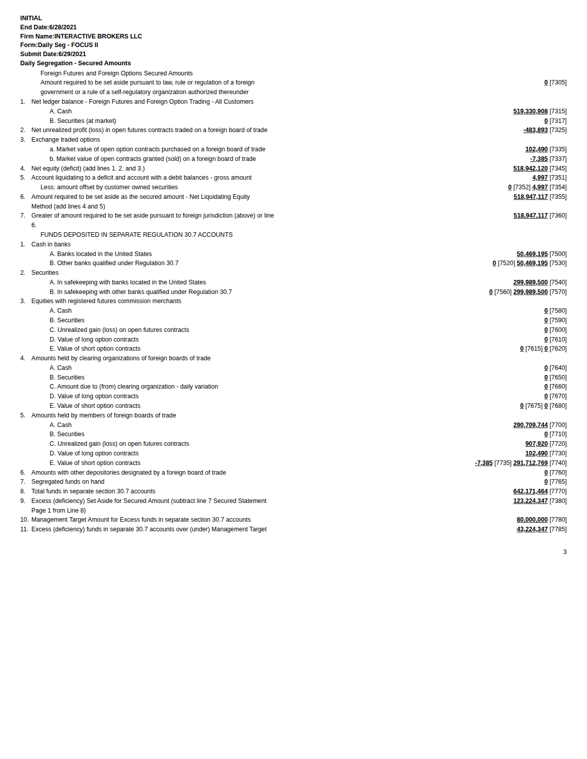INITIAL
End Date:6/28/2021
Firm Name:INTERACTIVE BROKERS LLC
Form:Daily Seg - FOCUS II
Submit Date:6/29/2021
Daily Segregation - Secured Amounts
| | Foreign Futures and Foreign Options Secured Amounts | |
| | Amount required to be set aside pursuant to law, rule or regulation of a foreign | 0 [7305] |
| | government or a rule of a self-regulatory organization authorized thereunder | |
| 1. | Net ledger balance - Foreign Futures and Foreign Option Trading - All Customers | |
| | A. Cash | 519,330,908 [7315] |
| | B. Securities (at market) | 0 [7317] |
| 2. | Net unrealized profit (loss) in open futures contracts traded on a foreign board of trade | -483,893 [7325] |
| 3. | Exchange traded options | |
| | a. Market value of open option contracts purchased on a foreign board of trade | 102,490 [7335] |
| | b. Market value of open contracts granted (sold) on a foreign board of trade | -7,385 [7337] |
| 4. | Net equity (deficit) (add lines 1. 2. and 3.) | 518,942,120 [7345] |
| 5. | Account liquidating to a deficit and account with a debit balances - gross amount | 4,997 [7351] |
| | Less: amount offset by customer owned securities | 0 [7352] 4,997 [7354] |
| 6. | Amount required to be set aside as the secured amount - Net Liquidating Equity | 518,947,117 [7355] |
| | Method (add lines 4 and 5) | |
| 7. | Greater of amount required to be set aside pursuant to foreign jurisdiction (above) or line | 518,947,117 [7360] |
| | 6. | |
| | FUNDS DEPOSITED IN SEPARATE REGULATION 30.7 ACCOUNTS | |
| 1. | Cash in banks | |
| | A. Banks located in the United States | 50,469,195 [7500] |
| | B. Other banks qualified under Regulation 30.7 | 0 [7520] 50,469,195 [7530] |
| 2. | Securities | |
| | A. In safekeeping with banks located in the United States | 299,989,500 [7540] |
| | B. In safekeeping with other banks qualified under Regulation 30.7 | 0 [7560] 299,989,500 [7570] |
| 3. | Equities with registered futures commission merchants | |
| | A. Cash | 0 [7580] |
| | B. Securities | 0 [7590] |
| | C. Unrealized gain (loss) on open futures contracts | 0 [7600] |
| | D. Value of long option contracts | 0 [7610] |
| | E. Value of short option contracts | 0 [7615] 0 [7620] |
| 4. | Amounts held by clearing organizations of foreign boards of trade | |
| | A. Cash | 0 [7640] |
| | B. Securities | 0 [7650] |
| | C. Amount due to (from) clearing organization - daily variation | 0 [7660] |
| | D. Value of long option contracts | 0 [7670] |
| | E. Value of short option contracts | 0 [7675] 0 [7680] |
| 5. | Amounts held by members of foreign boards of trade | |
| | A. Cash | 290,709,744 [7700] |
| | B. Securities | 0 [7710] |
| | C. Unrealized gain (loss) on open futures contracts | 907,920 [7720] |
| | D. Value of long option contracts | 102,490 [7730] |
| | E. Value of short option contracts | -7,385 [7735] 291,712,769 [7740] |
| 6. | Amounts with other depositories designated by a foreign board of trade | 0 [7760] |
| 7. | Segregated funds on hand | 0 [7765] |
| 8. | Total funds in separate section 30.7 accounts | 642,171,464 [7770] |
| 9. | Excess (deficiency) Set Aside for Secured Amount (subtract line 7 Secured Statement | 123,224,347 [7380] |
| | Page 1 from Line 8) | |
| 10. | Management Target Amount for Excess funds in separate section 30.7 accounts | 80,000,000 [7780] |
| 11. | Excess (deficiency) funds in separate 30.7 accounts over (under) Management Target | 43,224,347 [7785] |
3